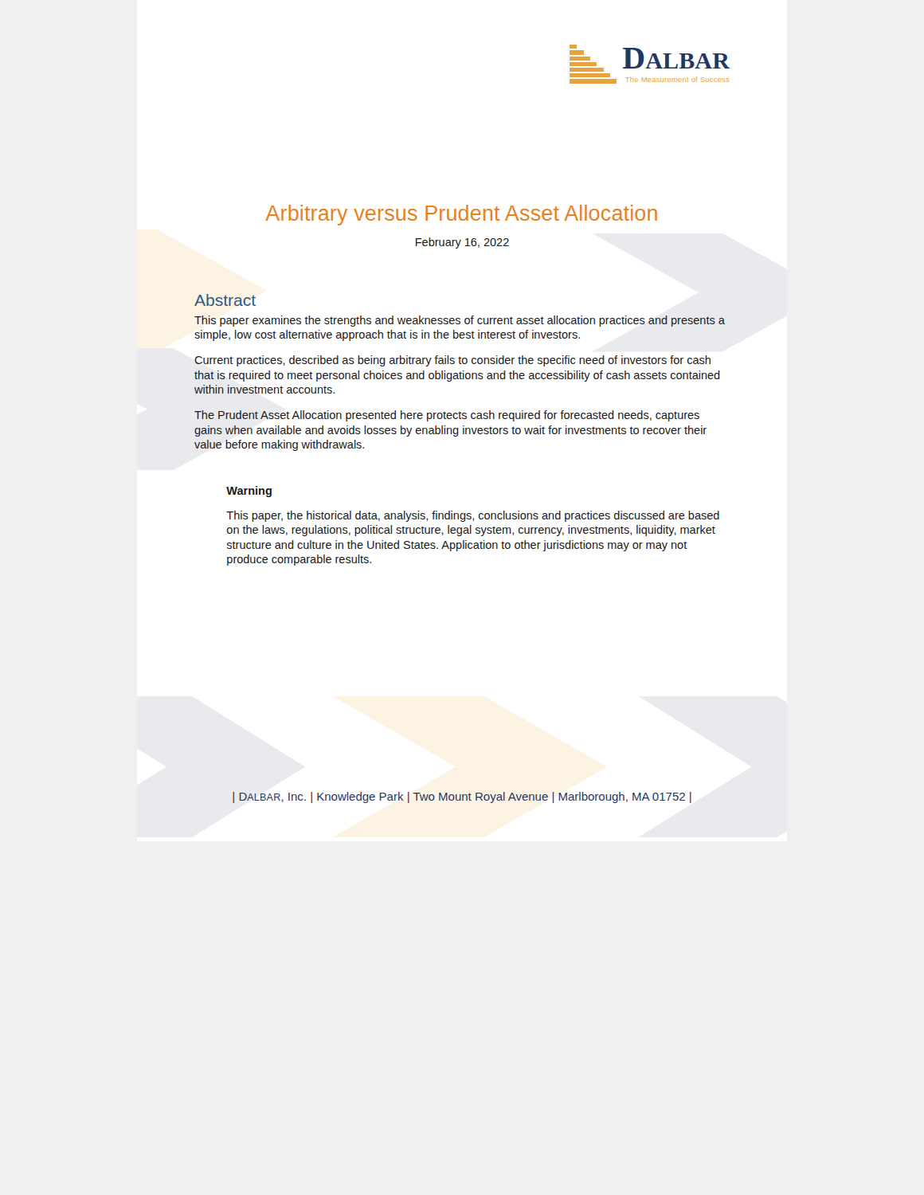DALBAR
The Measurement of Success
Arbitrary versus Prudent Asset Allocation
February 16, 2022
Abstract
This paper examines the strengths and weaknesses of current asset allocation practices and presents a simple, low cost alternative approach that is in the best interest of investors.
Current practices, described as being arbitrary fails to consider the specific need of investors for cash that is required to meet personal choices and obligations and the accessibility of cash assets contained within investment accounts.
The Prudent Asset Allocation presented here protects cash required for forecasted needs, captures gains when available and avoids losses by enabling investors to wait for investments to recover their value before making withdrawals.
Warning
This paper, the historical data, analysis, findings, conclusions and practices discussed are based on the laws, regulations, political structure, legal system, currency, investments, liquidity, market structure and culture in the United States. Application to other jurisdictions may or may not produce comparable results.
| DALBAR, Inc. | Knowledge Park | Two Mount Royal Avenue | Marlborough, MA 01752 |